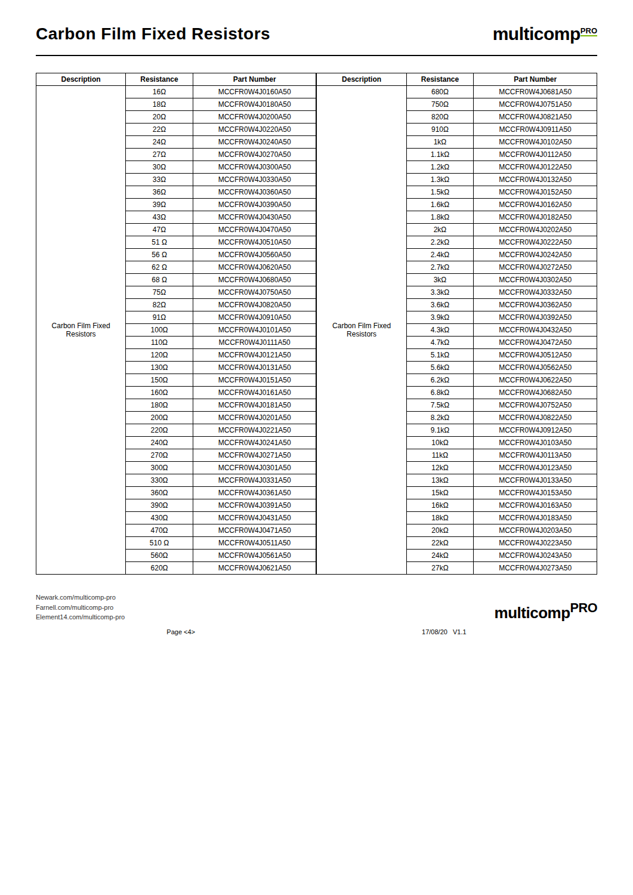Carbon Film Fixed Resistors
multicompPRO
Carbon Film Fixed Resistors part numbers
| Description | Resistance | Part Number | | Description | Resistance | Part Number |
| --- | --- | --- | --- | --- | --- | --- |
| Carbon Film Fixed Resistors | 16Ω | MCCFR0W4J0160A50 | | Carbon Film Fixed Resistors | 680Ω | MCCFR0W4J0681A50 |
| 18Ω | MCCFR0W4J0180A50 | | 750Ω | MCCFR0W4J0751A50 |
| 20Ω | MCCFR0W4J0200A50 | | 820Ω | MCCFR0W4J0821A50 |
| 22Ω | MCCFR0W4J0220A50 | | 910Ω | MCCFR0W4J0911A50 |
| 24Ω | MCCFR0W4J0240A50 | | 1kΩ | MCCFR0W4J0102A50 |
| 27Ω | MCCFR0W4J0270A50 | | 1.1kΩ | MCCFR0W4J0112A50 |
| 30Ω | MCCFR0W4J0300A50 | | 1.2kΩ | MCCFR0W4J0122A50 |
| 33Ω | MCCFR0W4J0330A50 | | 1.3kΩ | MCCFR0W4J0132A50 |
| 36Ω | MCCFR0W4J0360A50 | | 1.5kΩ | MCCFR0W4J0152A50 |
| 39Ω | MCCFR0W4J0390A50 | | 1.6kΩ | MCCFR0W4J0162A50 |
| 43Ω | MCCFR0W4J0430A50 | | 1.8kΩ | MCCFR0W4J0182A50 |
| 47Ω | MCCFR0W4J0470A50 | | 2kΩ | MCCFR0W4J0202A50 |
| 51 Ω | MCCFR0W4J0510A50 | | 2.2kΩ | MCCFR0W4J0222A50 |
| 56 Ω | MCCFR0W4J0560A50 | | 2.4kΩ | MCCFR0W4J0242A50 |
| 62 Ω | MCCFR0W4J0620A50 | | 2.7kΩ | MCCFR0W4J0272A50 |
| 68 Ω | MCCFR0W4J0680A50 | | 3kΩ | MCCFR0W4J0302A50 |
| 75Ω | MCCFR0W4J0750A50 | | 3.3kΩ | MCCFR0W4J0332A50 |
| 82Ω | MCCFR0W4J0820A50 | | 3.6kΩ | MCCFR0W4J0362A50 |
| 91Ω | MCCFR0W4J0910A50 | | 3.9kΩ | MCCFR0W4J0392A50 |
| 100Ω | MCCFR0W4J0101A50 | | 4.3kΩ | MCCFR0W4J0432A50 |
| 110Ω | MCCFR0W4J0111A50 | | 4.7kΩ | MCCFR0W4J0472A50 |
| 120Ω | MCCFR0W4J0121A50 | | 5.1kΩ | MCCFR0W4J0512A50 |
| 130Ω | MCCFR0W4J0131A50 | | 5.6kΩ | MCCFR0W4J0562A50 |
| 150Ω | MCCFR0W4J0151A50 | | 6.2kΩ | MCCFR0W4J0622A50 |
| 160Ω | MCCFR0W4J0161A50 | | 6.8kΩ | MCCFR0W4J0682A50 |
| 180Ω | MCCFR0W4J0181A50 | | 7.5kΩ | MCCFR0W4J0752A50 |
| 200Ω | MCCFR0W4J0201A50 | | 8.2kΩ | MCCFR0W4J0822A50 |
| 220Ω | MCCFR0W4J0221A50 | | 9.1kΩ | MCCFR0W4J0912A50 |
| 240Ω | MCCFR0W4J0241A50 | | 10kΩ | MCCFR0W4J0103A50 |
| 270Ω | MCCFR0W4J0271A50 | | 11kΩ | MCCFR0W4J0113A50 |
| 300Ω | MCCFR0W4J0301A50 | | 12kΩ | MCCFR0W4J0123A50 |
| 330Ω | MCCFR0W4J0331A50 | | 13kΩ | MCCFR0W4J0133A50 |
| 360Ω | MCCFR0W4J0361A50 | | 15kΩ | MCCFR0W4J0153A50 |
| 390Ω | MCCFR0W4J0391A50 | | 16kΩ | MCCFR0W4J0163A50 |
| 430Ω | MCCFR0W4J0431A50 | | 18kΩ | MCCFR0W4J0183A50 |
| 470Ω | MCCFR0W4J0471A50 | | 20kΩ | MCCFR0W4J0203A50 |
| 510 Ω | MCCFR0W4J0511A50 | | 22kΩ | MCCFR0W4J0223A50 |
| 560Ω | MCCFR0W4J0561A50 | | 24kΩ | MCCFR0W4J0243A50 |
| 620Ω | MCCFR0W4J0621A50 | | 27kΩ | MCCFR0W4J0273A50 |
Newark.com/multicomp-pro
Farnell.com/multicomp-pro
Element14.com/multicomp-pro
multicompPRO
Page <4> 17/08/20 V1.1